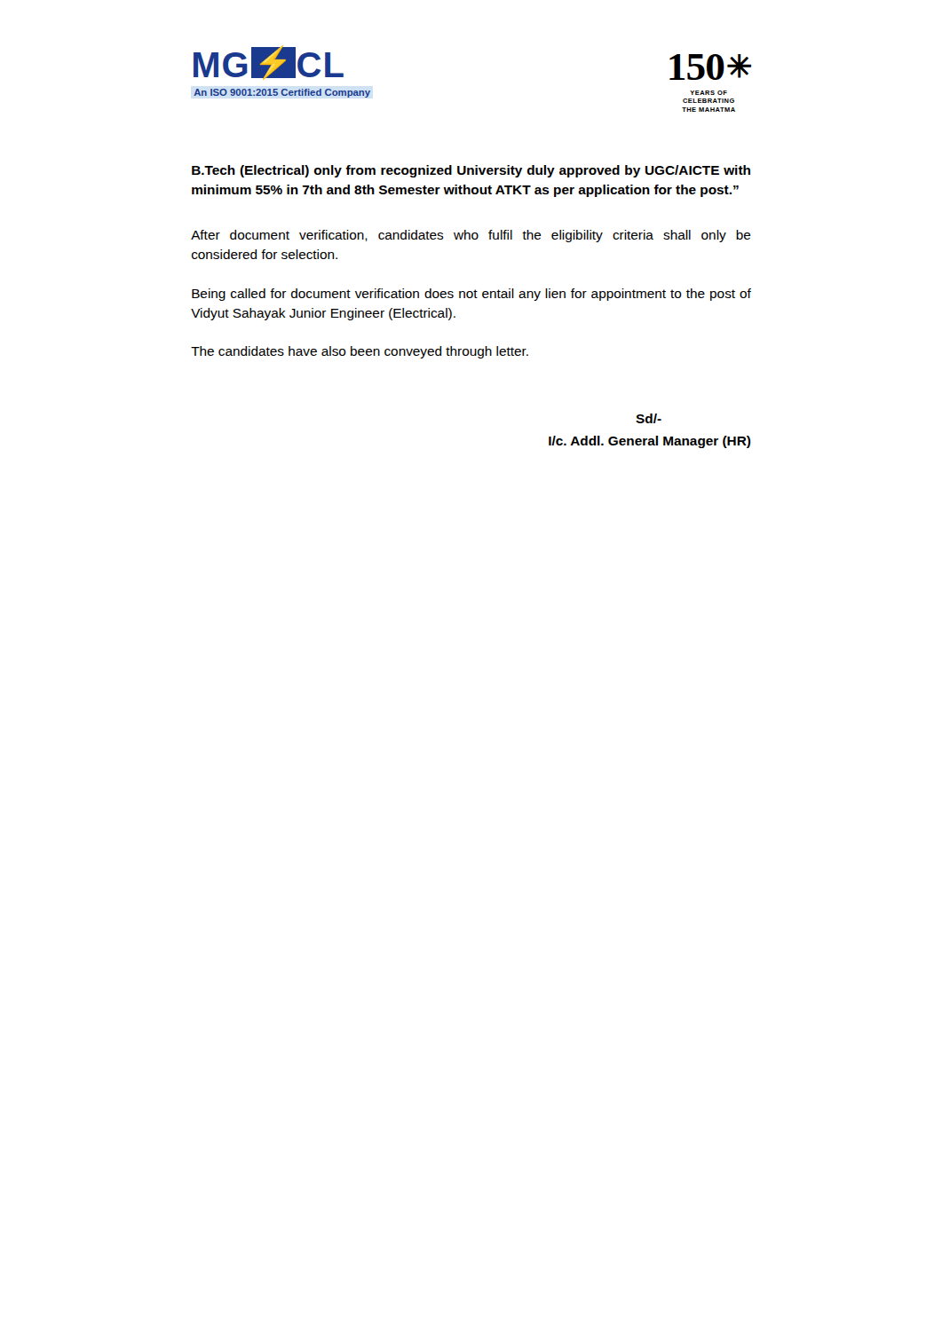MG⚡CL
An ISO 9001:2015 Certified Company
150✳
Years of
Celebrating
the Mahatma
B.Tech (Electrical) only from recognized University duly approved by UGC/AICTE with minimum 55% in 7th and 8th Semester without ATKT as per application for the post.”
After document verification, candidates who fulfil the eligibility criteria shall only be considered for selection.
Being called for document verification does not entail any lien for appointment to the post of Vidyut Sahayak Junior Engineer (Electrical).
The candidates have also been conveyed through letter.
Sd/- I/c. Addl. General Manager (HR)